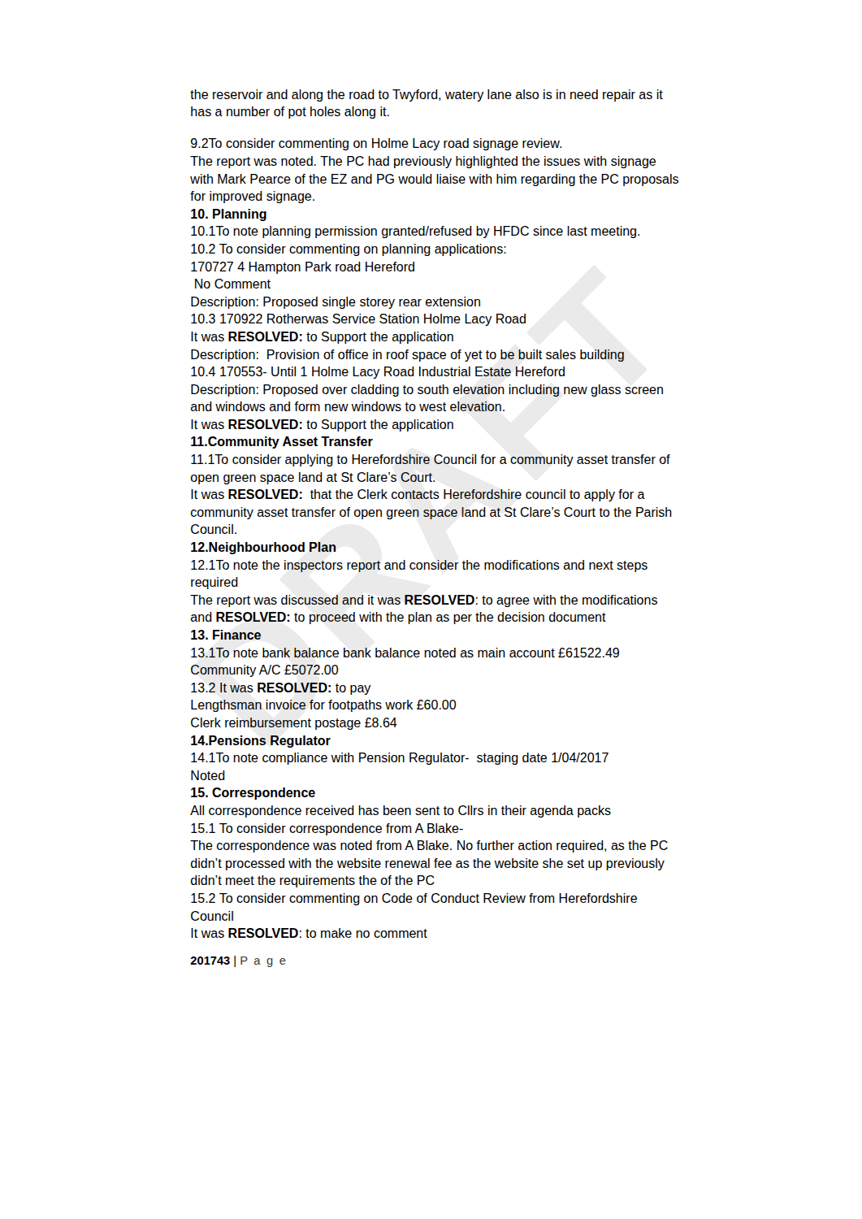DRAFT
the reservoir and along the road to Twyford, watery lane also is in need repair as it has a number of pot holes along it.
9.2To consider commenting on Holme Lacy road signage review.
The report was noted. The PC had previously highlighted the issues with signage with Mark Pearce of the EZ and PG would liaise with him regarding the PC proposals for improved signage.
10. Planning
10.1To note planning permission granted/refused by HFDC since last meeting.
10.2 To consider commenting on planning applications:
170727 4 Hampton Park road Hereford
No Comment
Description: Proposed single storey rear extension
10.3 170922 Rotherwas Service Station Holme Lacy Road
It was RESOLVED: to Support the application
Description: Provision of office in roof space of yet to be built sales building
10.4 170553- Until 1 Holme Lacy Road Industrial Estate Hereford
Description: Proposed over cladding to south elevation including new glass screen and windows and form new windows to west elevation.
It was RESOLVED: to Support the application
11.Community Asset Transfer
11.1To consider applying to Herefordshire Council for a community asset transfer of open green space land at St Clare’s Court.
It was RESOLVED: that the Clerk contacts Herefordshire council to apply for a community asset transfer of open green space land at St Clare’s Court to the Parish Council.
12.Neighbourhood Plan
12.1To note the inspectors report and consider the modifications and next steps required
The report was discussed and it was RESOLVED: to agree with the modifications
and RESOLVED: to proceed with the plan as per the decision document
13. Finance
13.1To note bank balance bank balance noted as main account £61522.49
Community A/C £5072.00
13.2 It was RESOLVED: to pay
Lengthsman invoice for footpaths work £60.00
Clerk reimbursement postage £8.64
14.Pensions Regulator
14.1To note compliance with Pension Regulator- staging date 1/04/2017
Noted
15. Correspondence
All correspondence received has been sent to Cllrs in their agenda packs
15.1 To consider correspondence from A Blake-
The correspondence was noted from A Blake. No further action required, as the PC didn’t processed with the website renewal fee as the website she set up previously didn’t meet the requirements the of the PC
15.2 To consider commenting on Code of Conduct Review from Herefordshire Council
It was RESOLVED: to make no comment
201743 | P a g e